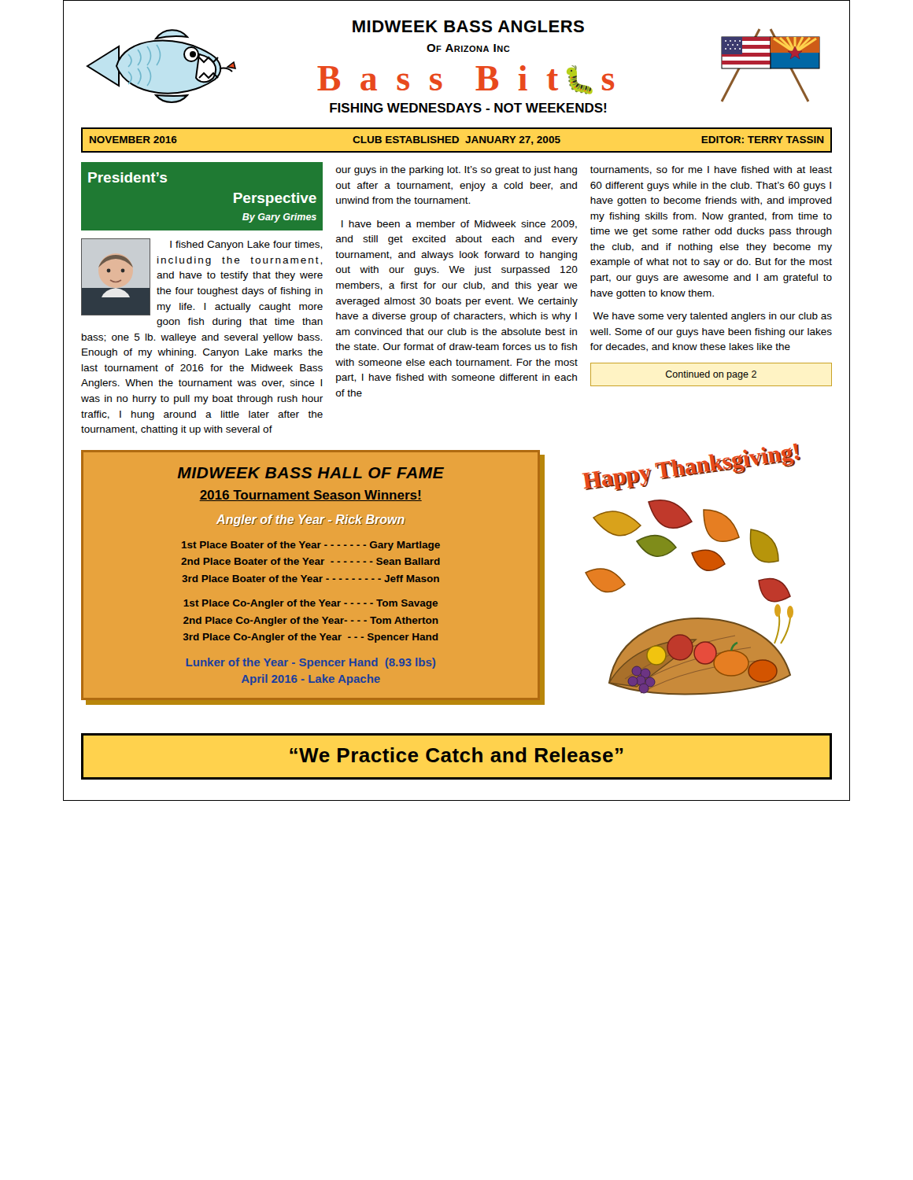MIDWEEK BASS ANGLERS
Of Arizona Inc
B a s s B i t🐛s
FISHING WEDNESDAYS - NOT WEEKENDS!
NOVEMBER 2016
CLUB ESTABLISHED JANUARY 27, 2005
EDITOR: TERRY TASSIN
President’s
Perspective
By Gary Grimes
I fished Canyon Lake four times, including the tournament, and have to testify that they were the four toughest days of fishing in my life. I actually caught more goon fish during that time than bass; one 5 lb. walleye and several yellow bass. Enough of my whining. Canyon Lake marks the last tournament of 2016 for the Midweek Bass Anglers. When the tournament was over, since I was in no hurry to pull my boat through rush hour traffic, I hung around a little later after the tournament, chatting it up with several of
our guys in the parking lot. It’s so great to just hang out after a tournament, enjoy a cold beer, and unwind from the tournament.
I have been a member of Midweek since 2009, and still get excited about each and every tournament, and always look forward to hanging out with our guys. We just surpassed 120 members, a first for our club, and this year we averaged almost 30 boats per event. We certainly have a diverse group of characters, which is why I am convinced that our club is the absolute best in the state. Our format of draw-team forces us to fish with someone else each tournament. For the most part, I have fished with someone different in each of the
tournaments, so for me I have fished with at least 60 different guys while in the club. That’s 60 guys I have gotten to become friends with, and improved my fishing skills from. Now granted, from time to time we get some rather odd ducks pass through the club, and if nothing else they become my example of what not to say or do. But for the most part, our guys are awesome and I am grateful to have gotten to know them.
We have some very talented anglers in our club as well. Some of our guys have been fishing our lakes for decades, and know these lakes like the
Continued on page 2
MIDWEEK BASS HALL OF FAME
2016 Tournament Season Winners!
Angler of the Year - Rick Brown
1st Place Boater of the Year - - - - - - - Gary Martlage
2nd Place Boater of the Year - - - - - - - Sean Ballard
3rd Place Boater of the Year - - - - - - - - - Jeff Mason
1st Place Co-Angler of the Year - - - - - Tom Savage
2nd Place Co-Angler of the Year- - - - Tom Atherton
3rd Place Co-Angler of the Year - - - Spencer Hand
Lunker of the Year - Spencer Hand (8.93 lbs)
April 2016 - Lake Apache
Happy Thanksgiving!
“We Practice Catch and Release”